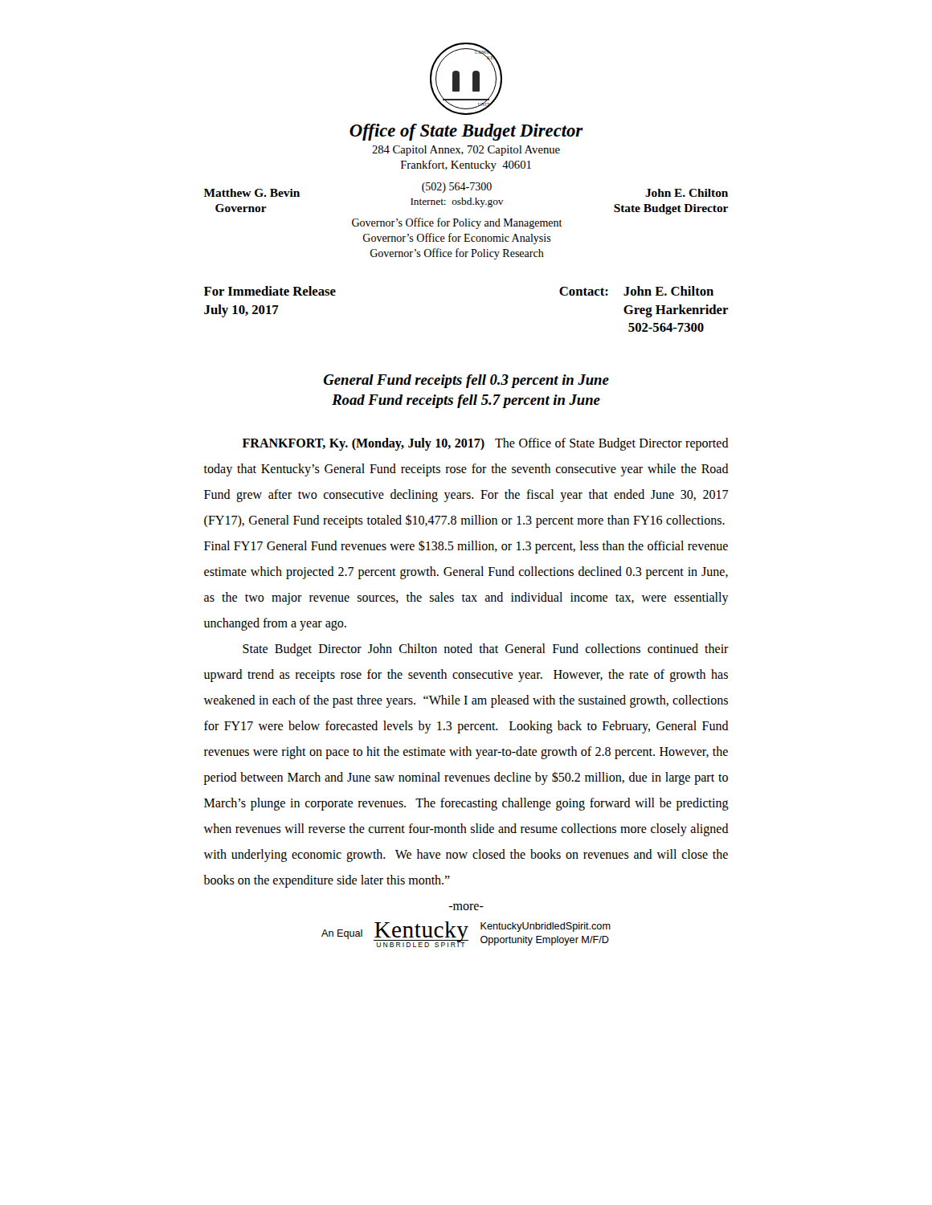COMMONWEALTH OF KENTUCKY UNITED WE STAND
Office of State Budget Director
284 Capitol Annex, 702 Capitol Avenue
Frankfort, Kentucky 40601
Matthew G. Bevin
Governor
(502) 564-7300
Internet: osbd.ky.gov
Governor’s Office for Policy and Management
Governor’s Office for Economic Analysis
Governor’s Office for Policy Research
John E. Chilton
State Budget Director
For Immediate Release
July 10, 2017
Contact:
John E. Chilton
Greg Harkenrider
502-564-7300
General Fund receipts fell 0.3 percent in June
Road Fund receipts fell 5.7 percent in June
FRANKFORT, Ky. (Monday, July 10, 2017) The Office of State Budget Director reported today that Kentucky’s General Fund receipts rose for the seventh consecutive year while the Road Fund grew after two consecutive declining years. For the fiscal year that ended June 30, 2017 (FY17), General Fund receipts totaled $10,477.8 million or 1.3 percent more than FY16 collections. Final FY17 General Fund revenues were $138.5 million, or 1.3 percent, less than the official revenue estimate which projected 2.7 percent growth. General Fund collections declined 0.3 percent in June, as the two major revenue sources, the sales tax and individual income tax, were essentially unchanged from a year ago.
State Budget Director John Chilton noted that General Fund collections continued their upward trend as receipts rose for the seventh consecutive year. However, the rate of growth has weakened in each of the past three years. “While I am pleased with the sustained growth, collections for FY17 were below forecasted levels by 1.3 percent. Looking back to February, General Fund revenues were right on pace to hit the estimate with year-to-date growth of 2.8 percent. However, the period between March and June saw nominal revenues decline by $50.2 million, due in large part to March’s plunge in corporate revenues. The forecasting challenge going forward will be predicting when revenues will reverse the current four-month slide and resume collections more closely aligned with underlying economic growth. We have now closed the books on revenues and will close the books on the expenditure side later this month.”
-more-
An Equal
Kentucky
UNBRIDLED SPIRIT
KentuckyUnbridledSpirit.com
Opportunity Employer M/F/D